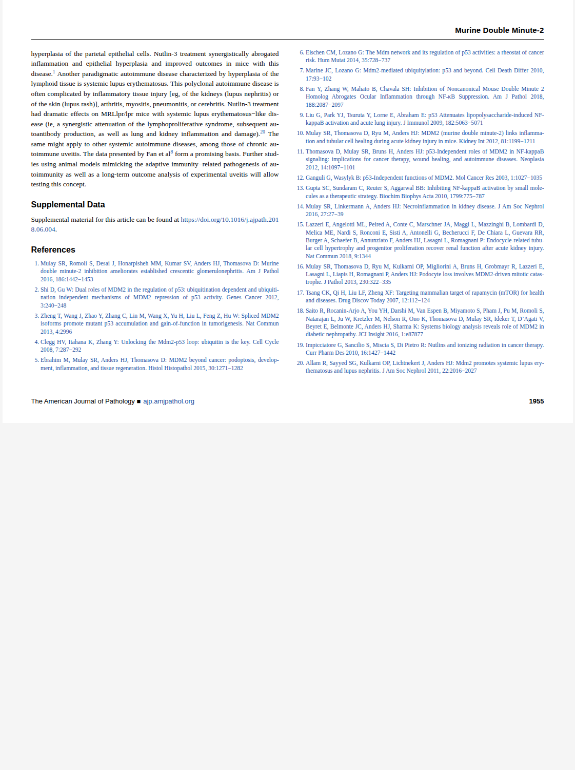Murine Double Minute-2
hyperplasia of the parietal epithelial cells. Nutlin-3 treatment synergistically abrogated inflammation and epithelial hyperplasia and improved outcomes in mice with this disease.1 Another paradigmatic autoimmune disease characterized by hyperplasia of the lymphoid tissue is systemic lupus erythematosus. This polyclonal autoimmune disease is often complicated by inflammatory tissue injury [eg, of the kidneys (lupus nephritis) or of the skin (lupus rash)], arthritis, myositis, pneumonitis, or cerebritis. Nutlin-3 treatment had dramatic effects on MRLlpr/lpr mice with systemic lupus erythematosus−like disease (ie, a synergistic attenuation of the lymphoproliferative syndrome, subsequent autoantibody production, as well as lung and kidney inflammation and damage).20 The same might apply to other systemic autoimmune diseases, among those of chronic autoimmune uveitis. The data presented by Fan et al8 form a promising basis. Further studies using animal models mimicking the adaptive immunity−related pathogenesis of autoimmunity as well as a long-term outcome analysis of experimental uveitis will allow testing this concept.
Supplemental Data
Supplemental material for this article can be found at https://doi.org/10.1016/j.ajpath.2018.06.004.
References
Mulay SR, Romoli S, Desai J, Honarpisheh MM, Kumar SV, Anders HJ, Thomasova D: Murine double minute-2 inhibition ameliorates established crescentic glomerulonephritis. Am J Pathol 2016, 186:1442−1453
Shi D, Gu W: Dual roles of MDM2 in the regulation of p53: ubiquitination dependent and ubiquitination independent mechanisms of MDM2 repression of p53 activity. Genes Cancer 2012, 3:240−248
Zheng T, Wang J, Zhao Y, Zhang C, Lin M, Wang X, Yu H, Liu L, Feng Z, Hu W: Spliced MDM2 isoforms promote mutant p53 accumulation and gain-of-function in tumorigenesis. Nat Commun 2013, 4:2996
Clegg HV, Itahana K, Zhang Y: Unlocking the Mdm2-p53 loop: ubiquitin is the key. Cell Cycle 2008, 7:287−292
Ebrahim M, Mulay SR, Anders HJ, Thomasova D: MDM2 beyond cancer: podoptosis, development, inflammation, and tissue regeneration. Histol Histopathol 2015, 30:1271−1282
Eischen CM, Lozano G: The Mdm network and its regulation of p53 activities: a rheostat of cancer risk. Hum Mutat 2014, 35:728−737
Marine JC, Lozano G: Mdm2-mediated ubiquitylation: p53 and beyond. Cell Death Differ 2010, 17:93−102
Fan Y, Zhang W, Mahato B, Chavala SH: Inhibition of Noncanonical Mouse Double Minute 2 Homolog Abrogates Ocular Inflammation through NF-κB Suppression. Am J Pathol 2018, 188:2087−2097
Liu G, Park YJ, Tsuruta Y, Lorne E, Abraham E: p53 Attenuates lipopolysaccharide-induced NF-kappaB activation and acute lung injury. J Immunol 2009, 182:5063−5071
Mulay SR, Thomasova D, Ryu M, Anders HJ: MDM2 (murine double minute-2) links inflammation and tubular cell healing during acute kidney injury in mice. Kidney Int 2012, 81:1199−1211
Thomasova D, Mulay SR, Bruns H, Anders HJ: p53-Independent roles of MDM2 in NF-kappaB signaling: implications for cancer therapy, wound healing, and autoimmune diseases. Neoplasia 2012, 14:1097−1101
Ganguli G, Wasylyk B: p53-Independent functions of MDM2. Mol Cancer Res 2003, 1:1027−1035
Gupta SC, Sundaram C, Reuter S, Aggarwal BB: Inhibiting NF-kappaB activation by small molecules as a therapeutic strategy. Biochim Biophys Acta 2010, 1799:775−787
Mulay SR, Linkermann A, Anders HJ: Necroinflammation in kidney disease. J Am Soc Nephrol 2016, 27:27−39
Lazzeri E, Angelotti ML, Peired A, Conte C, Marschner JA, Maggi L, Mazzinghi B, Lombardi D, Melica ME, Nardi S, Ronconi E, Sisti A, Antonelli G, Becherucci F, De Chiara L, Guevara RR, Burger A, Schaefer B, Annunziato F, Anders HJ, Lasagni L, Romagnani P: Endocycle-related tubular cell hypertrophy and progenitor proliferation recover renal function after acute kidney injury. Nat Commun 2018, 9:1344
Mulay SR, Thomasova D, Ryu M, Kulkarni OP, Migliorini A, Bruns H, Grobmayr R, Lazzeri E, Lasagni L, Liapis H, Romagnani P, Anders HJ: Podocyte loss involves MDM2-driven mitotic catastrophe. J Pathol 2013, 230:322−335
Tsang CK, Qi H, Liu LF, Zheng XF: Targeting mammalian target of rapamycin (mTOR) for health and diseases. Drug Discov Today 2007, 12:112−124
Saito R, Rocanin-Arjo A, You YH, Darshi M, Van Espen B, Miyamoto S, Pham J, Pu M, Romoli S, Natarajan L, Ju W, Kretzler M, Nelson R, Ono K, Thomasova D, Mulay SR, Ideker T, D’Agati V, Beyret E, Belmonte JC, Anders HJ, Sharma K: Systems biology analysis reveals role of MDM2 in diabetic nephropathy. JCI Insight 2016, 1:e87877
Impicciatore G, Sancilio S, Miscia S, Di Pietro R: Nutlins and ionizing radiation in cancer therapy. Curr Pharm Des 2010, 16:1427−1442
Allam R, Sayyed SG, Kulkarni OP, Lichtnekert J, Anders HJ: Mdm2 promotes systemic lupus erythematosus and lupus nephritis. J Am Soc Nephrol 2011, 22:2016−2027
The American Journal of Pathology ■ ajp.amjpathol.org
1955